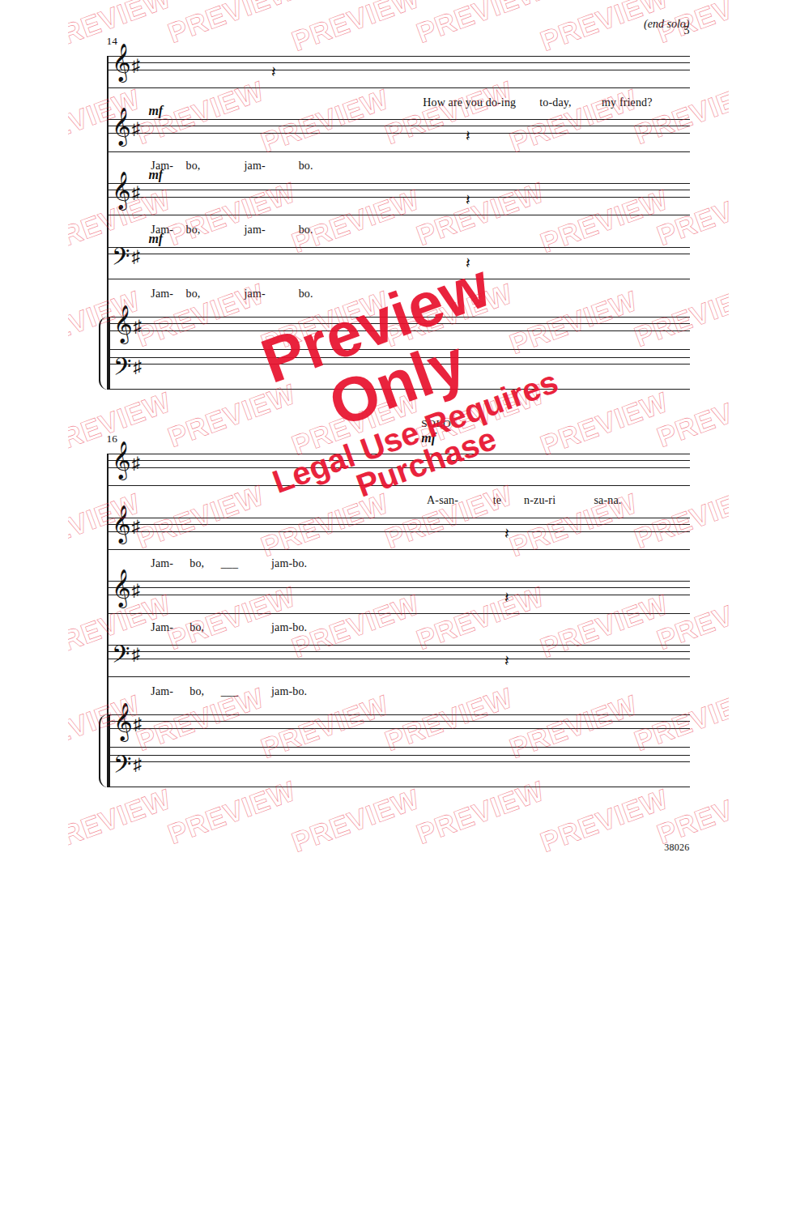5
SYSTEM 1 : measures 14–15
14 (end solo)
𝄞 ♯ 𝄽
How are you do‑ing to‑day, my friend?
𝄞 ♯ mf 𝄽
Jam‑ bo, jam‑ bo.
𝄞 ♯ mf 𝄽
Jam‑ bo, jam‑ bo.
𝄢 ♯ mf 𝄽
Jam‑ bo, jam‑ bo.
𝄞 ♯
𝄢 ♯
SYSTEM 2 : measures 16–17
16 SOLO mf
𝄞 ♯
A‑san‑ te n‑zu‑ri sa‑na.
𝄞 ♯ 𝄽
Jam‑ bo, ___ jam‑bo.
𝄞 ♯ 𝄽
Jam‑ bo, jam‑bo.
𝄢 ♯ 𝄽
Jam‑ bo, ___ jam‑bo.
𝄞 ♯
𝄢 ♯
38026
WATERMARK OVERLAY
PREVIEW PREVIEW PREVIEW PREVIEW PREVIEW PREVIEW PREVIEW PREVIEW PREVIEW PREVIEW PREVIEW PREVIEW PREVIEW PREVIEW PREVIEW PREVIEW PREVIEW PREVIEW PREVIEW PREVIEW PREVIEW PREVIEW PREVIEW PREVIEW PREVIEW PREVIEW PREVIEW PREVIEW PREVIEW PREVIEW PREVIEW PREVIEW PREVIEW PREVIEW PREVIEW PREVIEW PREVIEW PREVIEW PREVIEW PREVIEW PREVIEW PREVIEW PREVIEW PREVIEW PREVIEW PREVIEW PREVIEW PREVIEW PREVIEW PREVIEW PREVIEW PREVIEW PREVIEW PREVIEW
Preview Only Legal Use Requires Purchase
Page 5 of a choral octavo. Measures 14 through 17. Solo line marked "end solo" at measure 14 with the text "How are you doing today, my friend?" Choral parts (Soprano, Alto, Bass) sing "Jambo, jambo" at mezzo-forte. At measure 16 a new SOLO entrance at mezzo-forte sings "Asante nzuri sana." Piano accompaniment throughout. Plate number 38026. The page is overlaid with repeated red "PREVIEW" watermarks and a central stamp reading "Preview Only — Legal Use Requires Purchase."